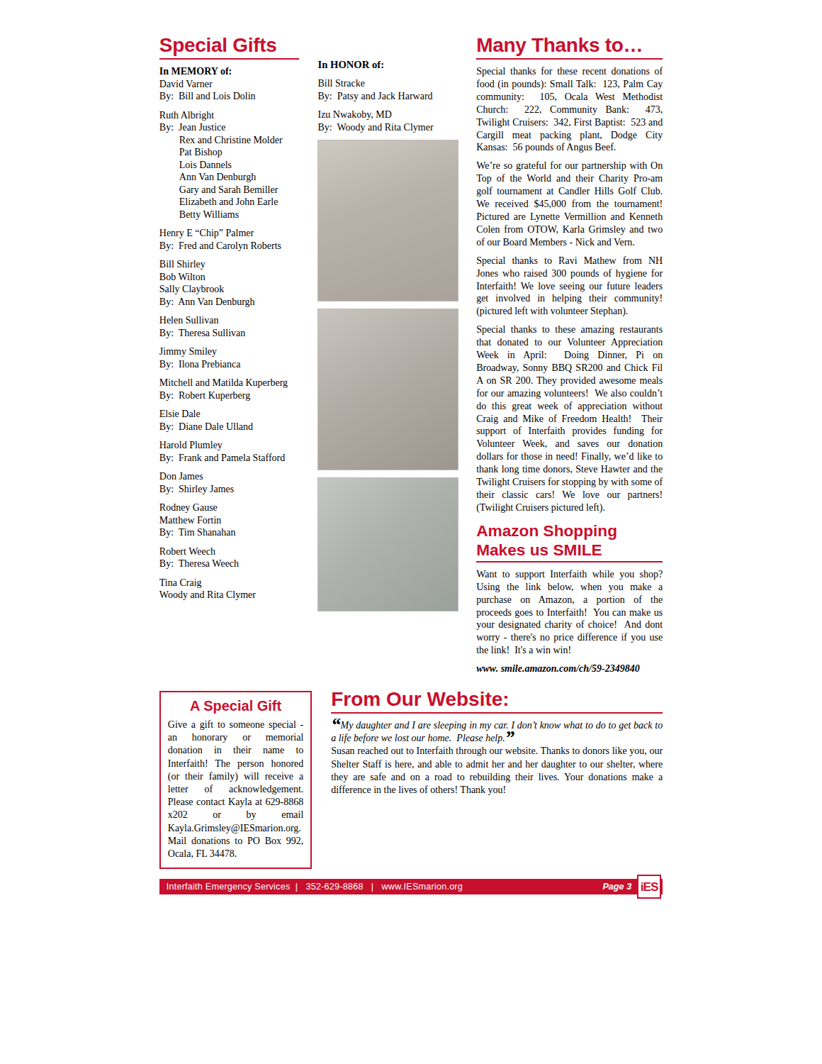Special Gifts
In MEMORY of:
David Varner
By: Bill and Lois Dolin
Ruth Albright
By: Jean Justice Rex and Christine Molder Pat Bishop Lois Dannels Ann Van Denburgh Gary and Sarah Bemiller Elizabeth and John Earle Betty Williams
Henry E “Chip” Palmer
By: Fred and Carolyn Roberts
Bill Shirley
Bob Wilton
Sally Claybrook
By: Ann Van Denburgh
Helen Sullivan
By: Theresa Sullivan
Jimmy Smiley
By: Ilona Prebianca
Mitchell and Matilda Kuperberg
By: Robert Kuperberg
Elsie Dale
By: Diane Dale Ulland
Harold Plumley
By: Frank and Pamela Stafford
Don James
By: Shirley James
Rodney Gause
Matthew Fortin
By: Tim Shanahan
Robert Weech
By: Theresa Weech
Tina Craig
Woody and Rita Clymer
In HONOR of:
Bill Stracke
By: Patsy and Jack Harward
Izu Nwakoby, MD
By: Woody and Rita Clymer
Many Thanks to…
Special thanks for these recent donations of food (in pounds): Small Talk: 123, Palm Cay community: 105, Ocala West Methodist Church: 222, Community Bank: 473, Twilight Cruisers: 342, First Baptist: 523 and Cargill meat packing plant, Dodge City Kansas: 56 pounds of Angus Beef.
We’re so grateful for our partnership with On Top of the World and their Charity Pro-am golf tournament at Candler Hills Golf Club. We received $45,000 from the tournament! Pictured are Lynette Vermillion and Kenneth Colen from OTOW, Karla Grimsley and two of our Board Members - Nick and Vern.
Special thanks to Ravi Mathew from NH Jones who raised 300 pounds of hygiene for Interfaith! We love seeing our future leaders get involved in helping their community! (pictured left with volunteer Stephan).
Special thanks to these amazing restaurants that donated to our Volunteer Appreciation Week in April: Doing Dinner, Pi on Broadway, Sonny BBQ SR200 and Chick Fil A on SR 200. They provided awesome meals for our amazing volunteers! We also couldn’t do this great week of appreciation without Craig and Mike of Freedom Health! Their support of Interfaith provides funding for Volunteer Week, and saves our donation dollars for those in need! Finally, we’d like to thank long time donors, Steve Hawter and the Twilight Cruisers for stopping by with some of their classic cars! We love our partners! (Twilight Cruisers pictured left).
Amazon Shopping Makes us SMILE
Want to support Interfaith while you shop? Using the link below, when you make a purchase on Amazon, a portion of the proceeds goes to Interfaith! You can make us your designated charity of choice! And dont worry - there's no price difference if you use the link! It's a win win!
www. smile.amazon.com/ch/59-2349840
A Special Gift
Give a gift to someone special - an honorary or memorial donation in their name to Interfaith! The person honored (or their family) will receive a letter of acknowledgement. Please contact Kayla at 629-8868 x202 or by email Kayla.Grimsley@IESmarion.org. Mail donations to PO Box 992, Ocala, FL 34478.
From Our Website:
“My daughter and I are sleeping in my car. I don’t know what to do to get back to a life before we lost our home. Please help.”
Susan reached out to Interfaith through our website. Thanks to donors like you, our Shelter Staff is here, and able to admit her and her daughter to our shelter, where they are safe and on a road to rebuilding their lives. Your donations make a difference in the lives of others! Thank you!
Interfaith Emergency Services | 352-629-8868 | www.IESmarion.org Page 3 iES